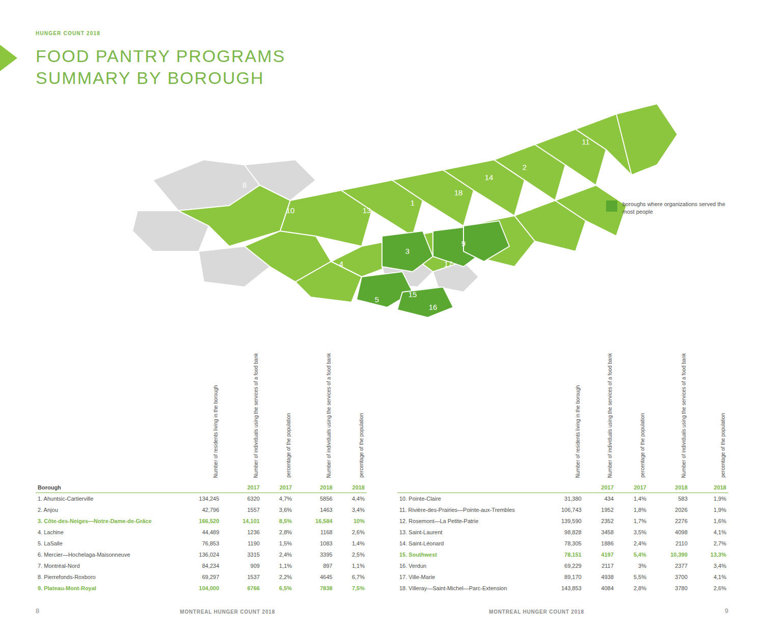HUNGER COUNT 2018
Food Pantry Programs
Summary by Borough
1 2 3 4 5 6 7 8 9 10 11 12 13 14 15 16 17 18
boroughs where organizations served the most people
| | Number of residents living in the borough | Number of individuals using the services of a food bank | percentage of the population | Number of individuals using the services of a food bank | percentage of the population |
| --- | --- | --- | --- | --- | --- |
| Borough | | 2017 | 2017 | 2018 | 2018 |
| 1. Ahuntsic-Cartierville | 134,245 | 6320 | 4,7% | 5856 | 4,4% |
| 2. Anjou | 42,796 | 1557 | 3,6% | 1463 | 3,4% |
| 3. Côte-des-Neiges—Notre-Dame-de-Grâce | 166,520 | 14,101 | 8,5% | 16,584 | 10% |
| 4. Lachine | 44,489 | 1236 | 2,8% | 1168 | 2,6% |
| 5. LaSalle | 76,853 | 1190 | 1,5% | 1083 | 1,4% |
| 6. Mercier—Hochelaga-Maisonneuve | 136,024 | 3315 | 2,4% | 3395 | 2,5% |
| 7. Montréal-Nord | 84,234 | 909 | 1,1% | 897 | 1,1% |
| 8. Pierrefonds-Roxboro | 69,297 | 1537 | 2,2% | 4645 | 6,7% |
| 9. Plateau-Mont-Royal | 104,000 | 6766 | 6,5% | 7838 | 7,5% |
| | Number of residents living in the borough | Number of individuals using the services of a food bank | percentage of the population | Number of individuals using the services of a food bank | percentage of the population |
| --- | --- | --- | --- | --- | --- |
| | | 2017 | 2017 | 2018 | 2018 |
| 10. Pointe-Claire | 31,380 | 434 | 1,4% | 583 | 1,9% |
| 11. Rivière-des-Prairies—Pointe-aux-Trembles | 106,743 | 1952 | 1,8% | 2026 | 1,9% |
| 12. Rosemont—La Petite-Patrie | 139,590 | 2352 | 1,7% | 2276 | 1,6% |
| 13. Saint-Laurent | 98,828 | 3458 | 3,5% | 4098 | 4,1% |
| 14. Saint-Léonard | 78,305 | 1886 | 2,4% | 2110 | 2,7% |
| 15. Southwest | 78,151 | 4197 | 5,4% | 10,390 | 13,3% |
| 16. Verdun | 69,229 | 2117 | 3% | 2377 | 3,4% |
| 17. Ville-Marie | 89,170 | 4938 | 5,5% | 3700 | 4,1% |
| 18. Villeray—Saint-Michel—Parc-Extension | 143,853 | 4084 | 2,8% | 3780 | 2,6% |
8
MONTREAL HUNGER COUNT 2018 MONTREAL HUNGER COUNT 2018
9